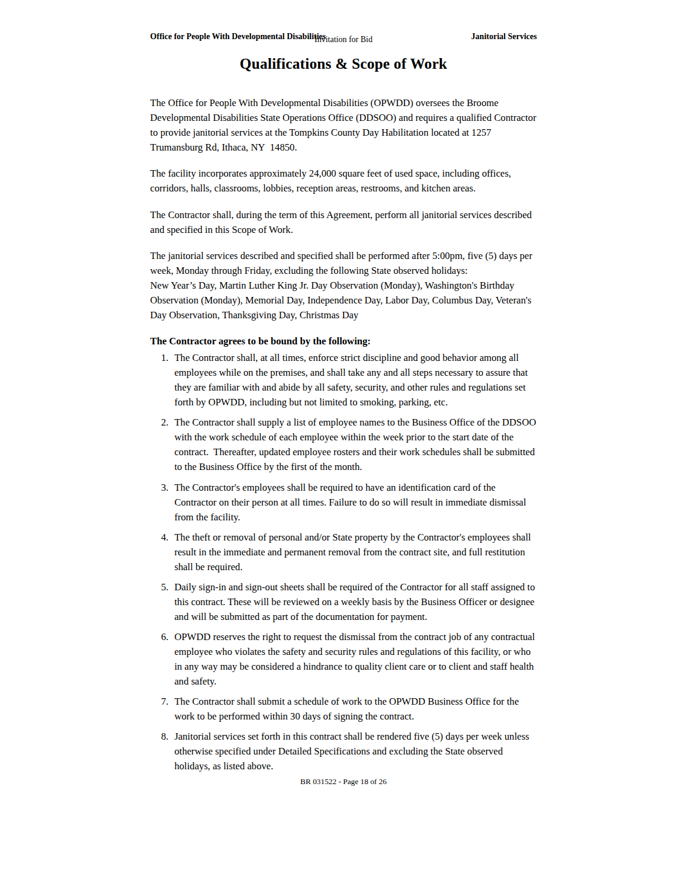Office for People With Developmental Disabilities
Janitorial Services
Invitation for Bid
Qualifications & Scope of Work
The Office for People With Developmental Disabilities (OPWDD) oversees the Broome Developmental Disabilities State Operations Office (DDSOO) and requires a qualified Contractor to provide janitorial services at the Tompkins County Day Habilitation located at 1257 Trumansburg Rd, Ithaca, NY 14850.
The facility incorporates approximately 24,000 square feet of used space, including offices, corridors, halls, classrooms, lobbies, reception areas, restrooms, and kitchen areas.
The Contractor shall, during the term of this Agreement, perform all janitorial services described and specified in this Scope of Work.
The janitorial services described and specified shall be performed after 5:00pm, five (5) days per week, Monday through Friday, excluding the following State observed holidays:
New Year’s Day, Martin Luther King Jr. Day Observation (Monday), Washington's Birthday Observation (Monday), Memorial Day, Independence Day, Labor Day, Columbus Day, Veteran's Day Observation, Thanksgiving Day, Christmas Day
The Contractor agrees to be bound by the following:
The Contractor shall, at all times, enforce strict discipline and good behavior among all employees while on the premises, and shall take any and all steps necessary to assure that they are familiar with and abide by all safety, security, and other rules and regulations set forth by OPWDD, including but not limited to smoking, parking, etc.
The Contractor shall supply a list of employee names to the Business Office of the DDSOO with the work schedule of each employee within the week prior to the start date of the contract. Thereafter, updated employee rosters and their work schedules shall be submitted to the Business Office by the first of the month.
The Contractor's employees shall be required to have an identification card of the Contractor on their person at all times. Failure to do so will result in immediate dismissal from the facility.
The theft or removal of personal and/or State property by the Contractor's employees shall result in the immediate and permanent removal from the contract site, and full restitution shall be required.
Daily sign-in and sign-out sheets shall be required of the Contractor for all staff assigned to this contract. These will be reviewed on a weekly basis by the Business Officer or designee and will be submitted as part of the documentation for payment.
OPWDD reserves the right to request the dismissal from the contract job of any contractual employee who violates the safety and security rules and regulations of this facility, or who in any way may be considered a hindrance to quality client care or to client and staff health and safety.
The Contractor shall submit a schedule of work to the OPWDD Business Office for the work to be performed within 30 days of signing the contract.
Janitorial services set forth in this contract shall be rendered five (5) days per week unless otherwise specified under Detailed Specifications and excluding the State observed holidays, as listed above.
BR 031522 - Page 18 of 26